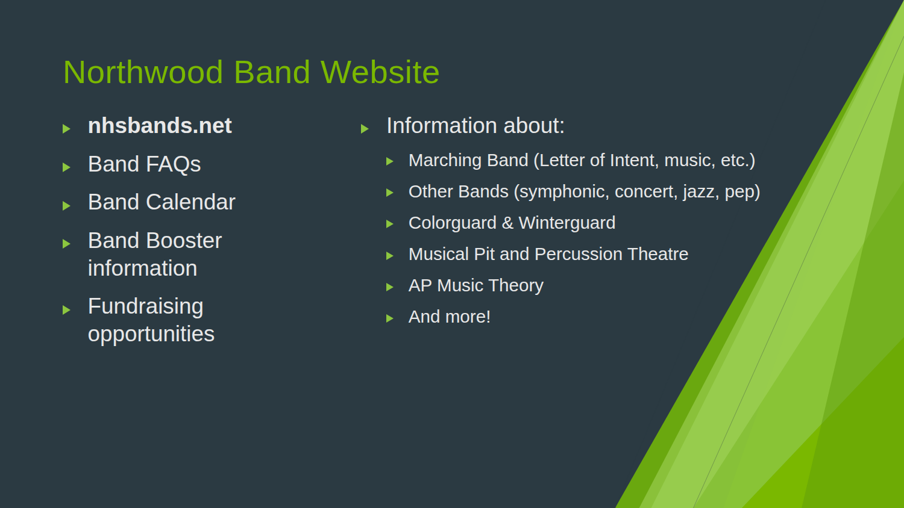Northwood Band Website
nhsbands.net
Band FAQs
Band Calendar
Band Booster information
Fundraising opportunities
Information about:
Marching Band (Letter of Intent, music, etc.)
Other Bands (symphonic, concert, jazz, pep)
Colorguard & Winterguard
Musical Pit and Percussion Theatre
AP Music Theory
And more!